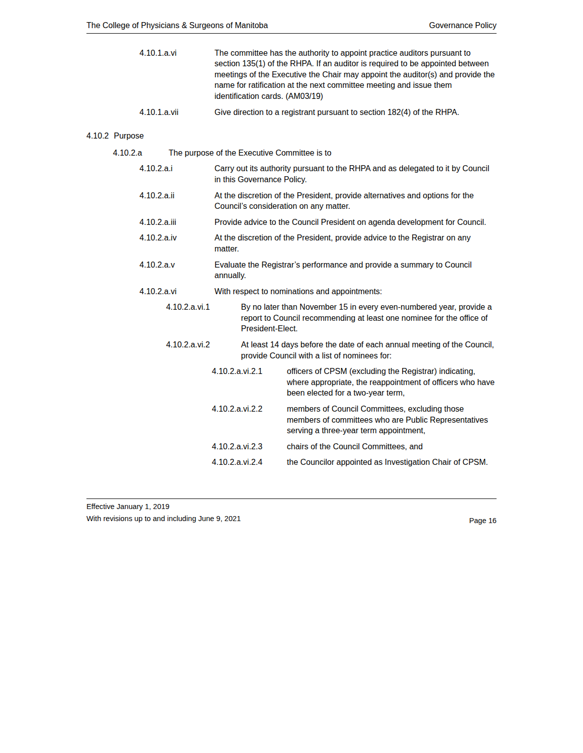The College of Physicians & Surgeons of Manitoba
Governance Policy
4.10.1.a.vi
The committee has the authority to appoint practice auditors pursuant to section 135(1) of the RHPA. If an auditor is required to be appointed between meetings of the Executive the Chair may appoint the auditor(s) and provide the name for ratification at the next committee meeting and issue them identification cards. (AM03/19)
4.10.1.a.vii
Give direction to a registrant pursuant to section 182(4) of the RHPA.
4.10.2
Purpose
4.10.2.a
The purpose of the Executive Committee is to
4.10.2.a.i
Carry out its authority pursuant to the RHPA and as delegated to it by Council in this Governance Policy.
4.10.2.a.ii
At the discretion of the President, provide alternatives and options for the Council’s consideration on any matter.
4.10.2.a.iii
Provide advice to the Council President on agenda development for Council.
4.10.2.a.iv
At the discretion of the President, provide advice to the Registrar on any matter.
4.10.2.a.v
Evaluate the Registrar’s performance and provide a summary to Council annually.
4.10.2.a.vi
With respect to nominations and appointments:
4.10.2.a.vi.1
By no later than November 15 in every even-numbered year, provide a report to Council recommending at least one nominee for the office of President-Elect.
4.10.2.a.vi.2
At least 14 days before the date of each annual meeting of the Council, provide Council with a list of nominees for:
4.10.2.a.vi.2.1
officers of CPSM (excluding the Registrar) indicating, where appropriate, the reappointment of officers who have been elected for a two-year term,
4.10.2.a.vi.2.2
members of Council Committees, excluding those members of committees who are Public Representatives serving a three-year term appointment,
4.10.2.a.vi.2.3
chairs of the Council Committees, and
4.10.2.a.vi.2.4
the Councilor appointed as Investigation Chair of CPSM.
Effective January 1, 2019
With revisions up to and including June 9, 2021
Page 16